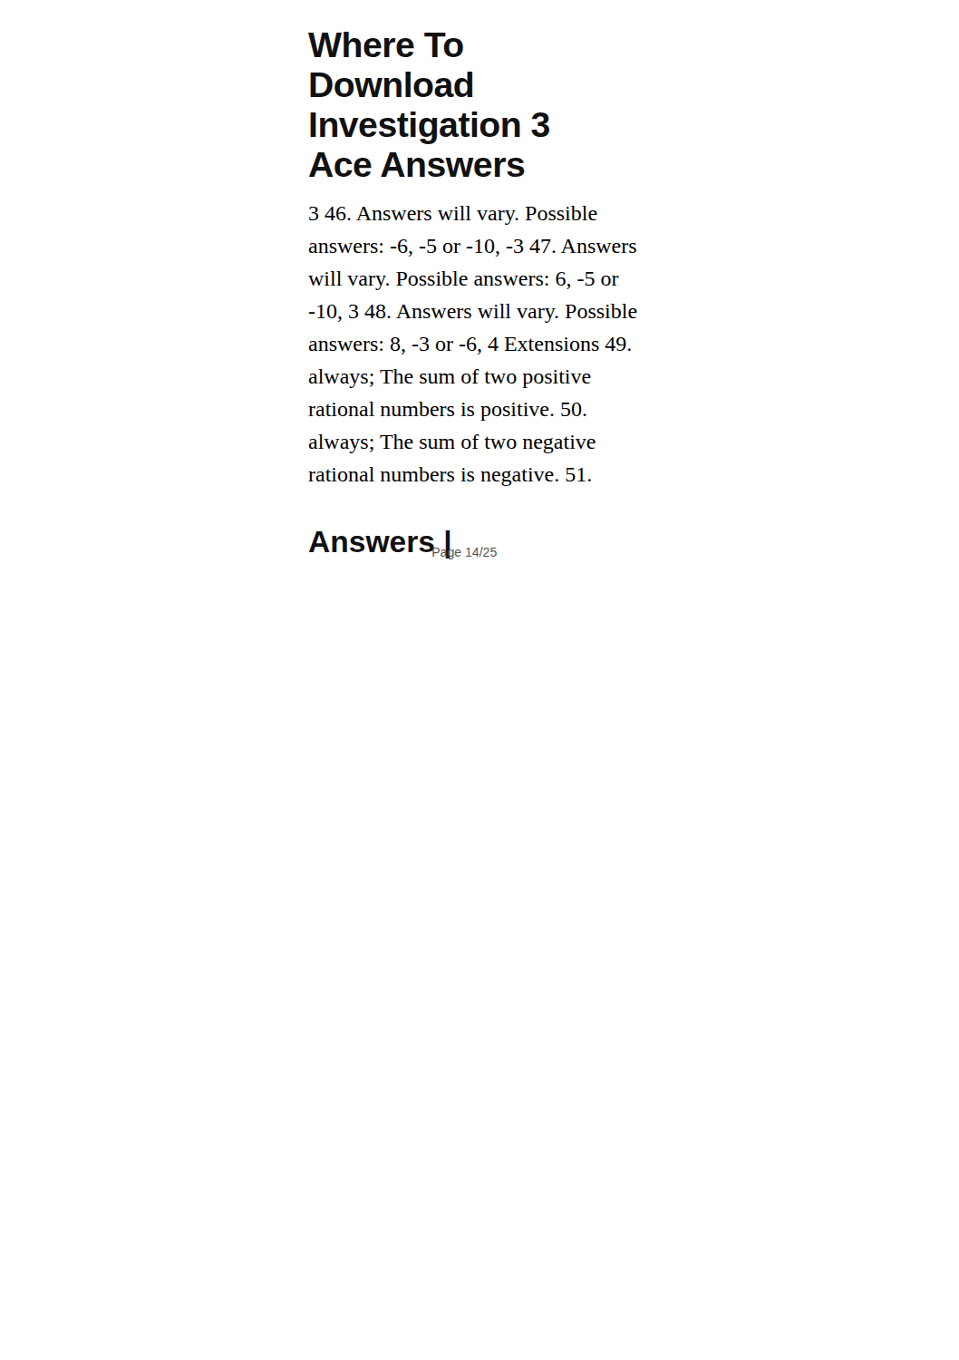Where To Download Investigation 3 Ace Answers
3 46. Answers will vary. Possible answers: -6, -5 or -10, -3 47. Answers will vary. Possible answers: 6, -5 or -10, 3 48. Answers will vary. Possible answers: 8, -3 or -6, 4 Extensions 49. always; The sum of two positive rational numbers is positive. 50. always; The sum of two negative rational numbers is negative. 51.
Answers |Page 14/25